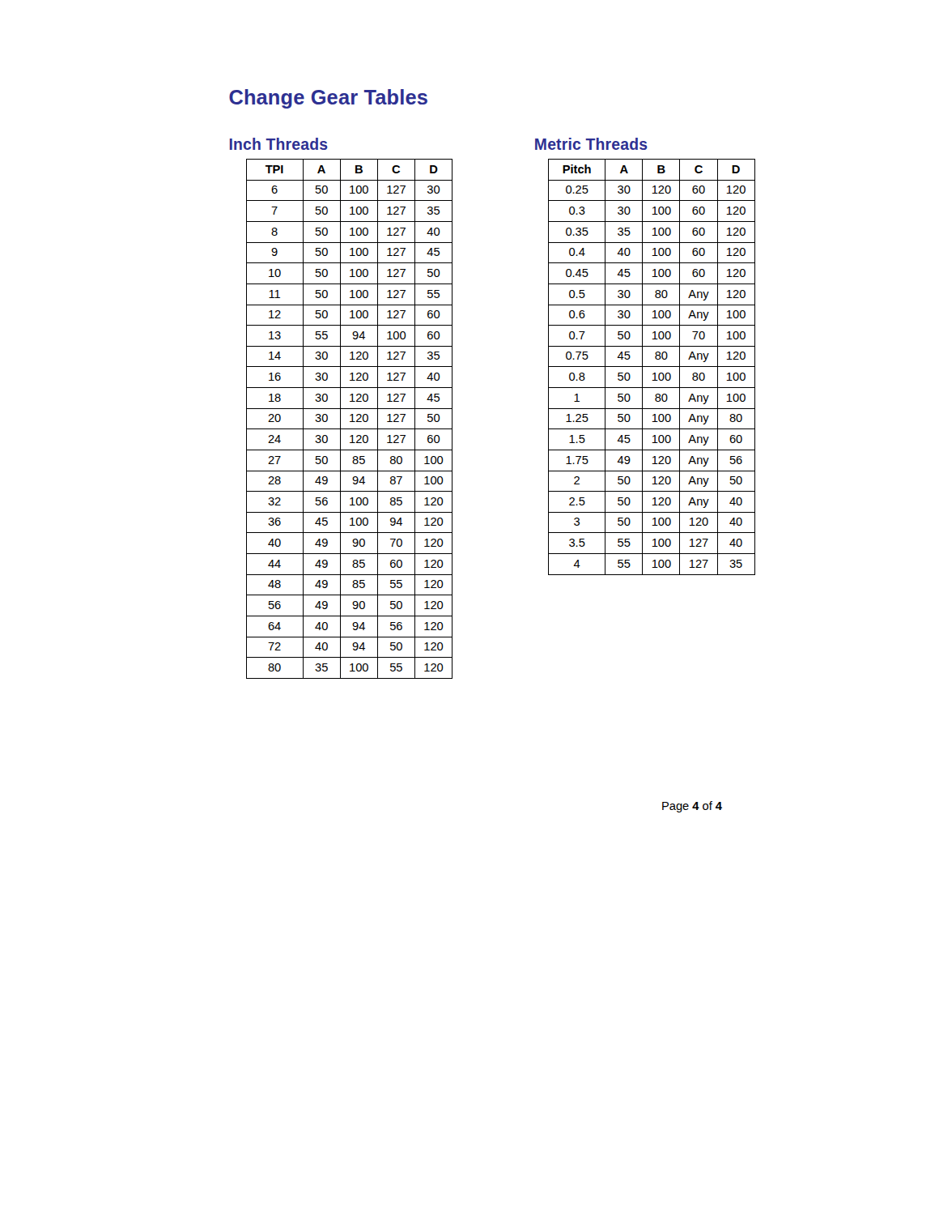Change Gear Tables
Inch Threads
| TPI | A | B | C | D |
| --- | --- | --- | --- | --- |
| 6 | 50 | 100 | 127 | 30 |
| 7 | 50 | 100 | 127 | 35 |
| 8 | 50 | 100 | 127 | 40 |
| 9 | 50 | 100 | 127 | 45 |
| 10 | 50 | 100 | 127 | 50 |
| 11 | 50 | 100 | 127 | 55 |
| 12 | 50 | 100 | 127 | 60 |
| 13 | 55 | 94 | 100 | 60 |
| 14 | 30 | 120 | 127 | 35 |
| 16 | 30 | 120 | 127 | 40 |
| 18 | 30 | 120 | 127 | 45 |
| 20 | 30 | 120 | 127 | 50 |
| 24 | 30 | 120 | 127 | 60 |
| 27 | 50 | 85 | 80 | 100 |
| 28 | 49 | 94 | 87 | 100 |
| 32 | 56 | 100 | 85 | 120 |
| 36 | 45 | 100 | 94 | 120 |
| 40 | 49 | 90 | 70 | 120 |
| 44 | 49 | 85 | 60 | 120 |
| 48 | 49 | 85 | 55 | 120 |
| 56 | 49 | 90 | 50 | 120 |
| 64 | 40 | 94 | 56 | 120 |
| 72 | 40 | 94 | 50 | 120 |
| 80 | 35 | 100 | 55 | 120 |
Metric Threads
| Pitch | A | B | C | D |
| --- | --- | --- | --- | --- |
| 0.25 | 30 | 120 | 60 | 120 |
| 0.3 | 30 | 100 | 60 | 120 |
| 0.35 | 35 | 100 | 60 | 120 |
| 0.4 | 40 | 100 | 60 | 120 |
| 0.45 | 45 | 100 | 60 | 120 |
| 0.5 | 30 | 80 | Any | 120 |
| 0.6 | 30 | 100 | Any | 100 |
| 0.7 | 50 | 100 | 70 | 100 |
| 0.75 | 45 | 80 | Any | 120 |
| 0.8 | 50 | 100 | 80 | 100 |
| 1 | 50 | 80 | Any | 100 |
| 1.25 | 50 | 100 | Any | 80 |
| 1.5 | 45 | 100 | Any | 60 |
| 1.75 | 49 | 120 | Any | 56 |
| 2 | 50 | 120 | Any | 50 |
| 2.5 | 50 | 120 | Any | 40 |
| 3 | 50 | 100 | 120 | 40 |
| 3.5 | 55 | 100 | 127 | 40 |
| 4 | 55 | 100 | 127 | 35 |
Page 4 of 4